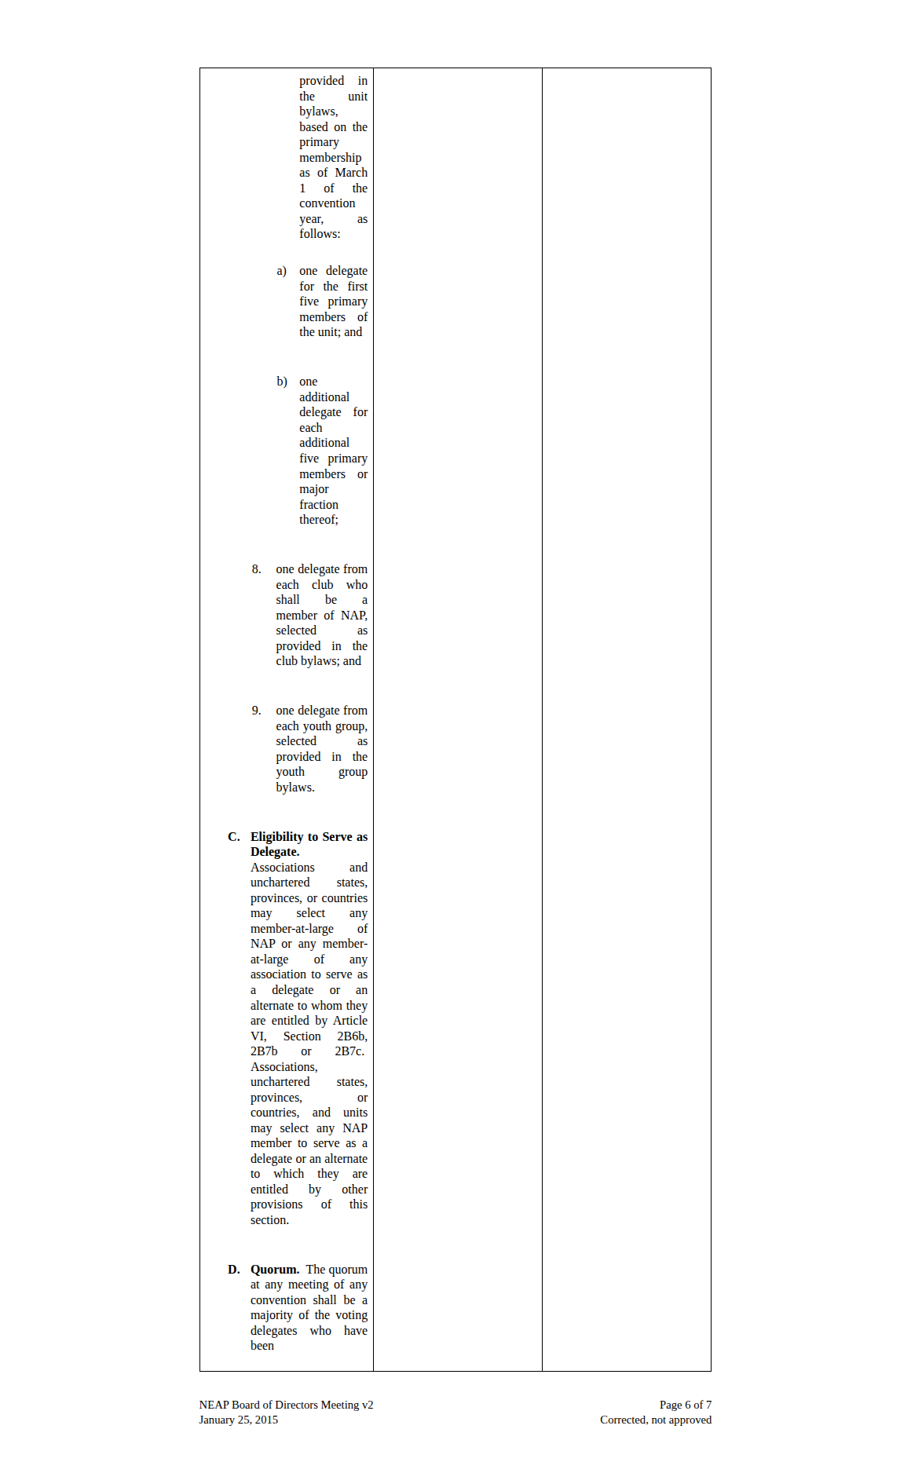| provided in the unit bylaws, based on the primary membership as of March 1 of the convention year, as follows: a) one delegate for the first five primary members of the unit; and b) one additional delegate for each additional five primary members or major fraction thereof; 8. one delegate from each club who shall be a member of NAP, selected as provided in the club bylaws; and 9. one delegate from each youth group, selected as provided in the youth group bylaws. C. Eligibility to Serve as Delegate. Associations and unchartered states, provinces, or countries may select any member-at-large of NAP or any member-at-large of any association to serve as a delegate or an alternate to whom they are entitled by Article VI, Section 2B6b, 2B7b or 2B7c. Associations, unchartered states, provinces, or countries, and units may select any NAP member to serve as a delegate or an alternate to which they are entitled by other provisions of this section. D. Quorum. The quorum at any meeting of any convention shall be a majority of the voting delegates who have been | | |
NEAP Board of Directors Meeting v2
January 25, 2015
Page 6 of 7
Corrected, not approved